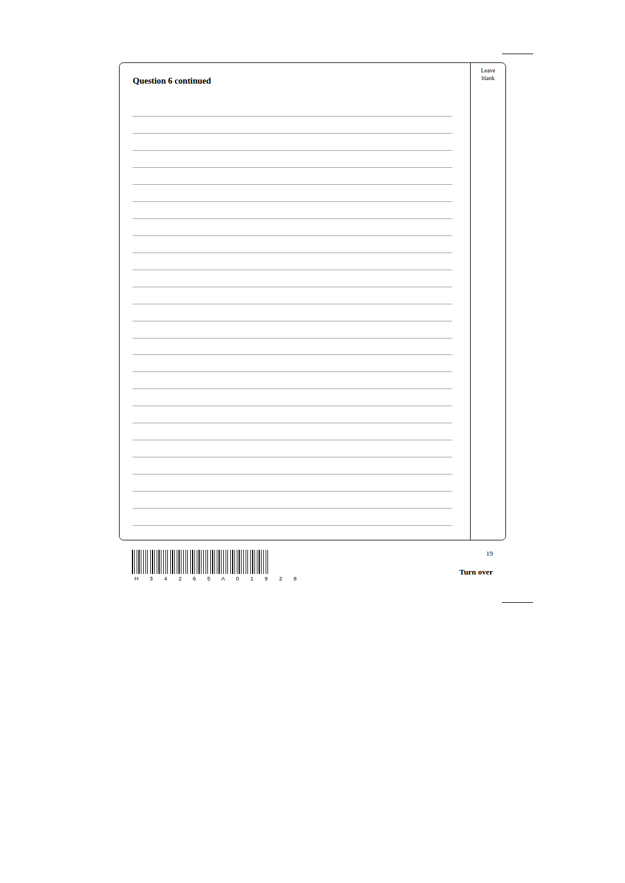Leave
blank
Question 6 continued
H 3 4 2 6 5 A 0 1 9 2 8
19
Turn over